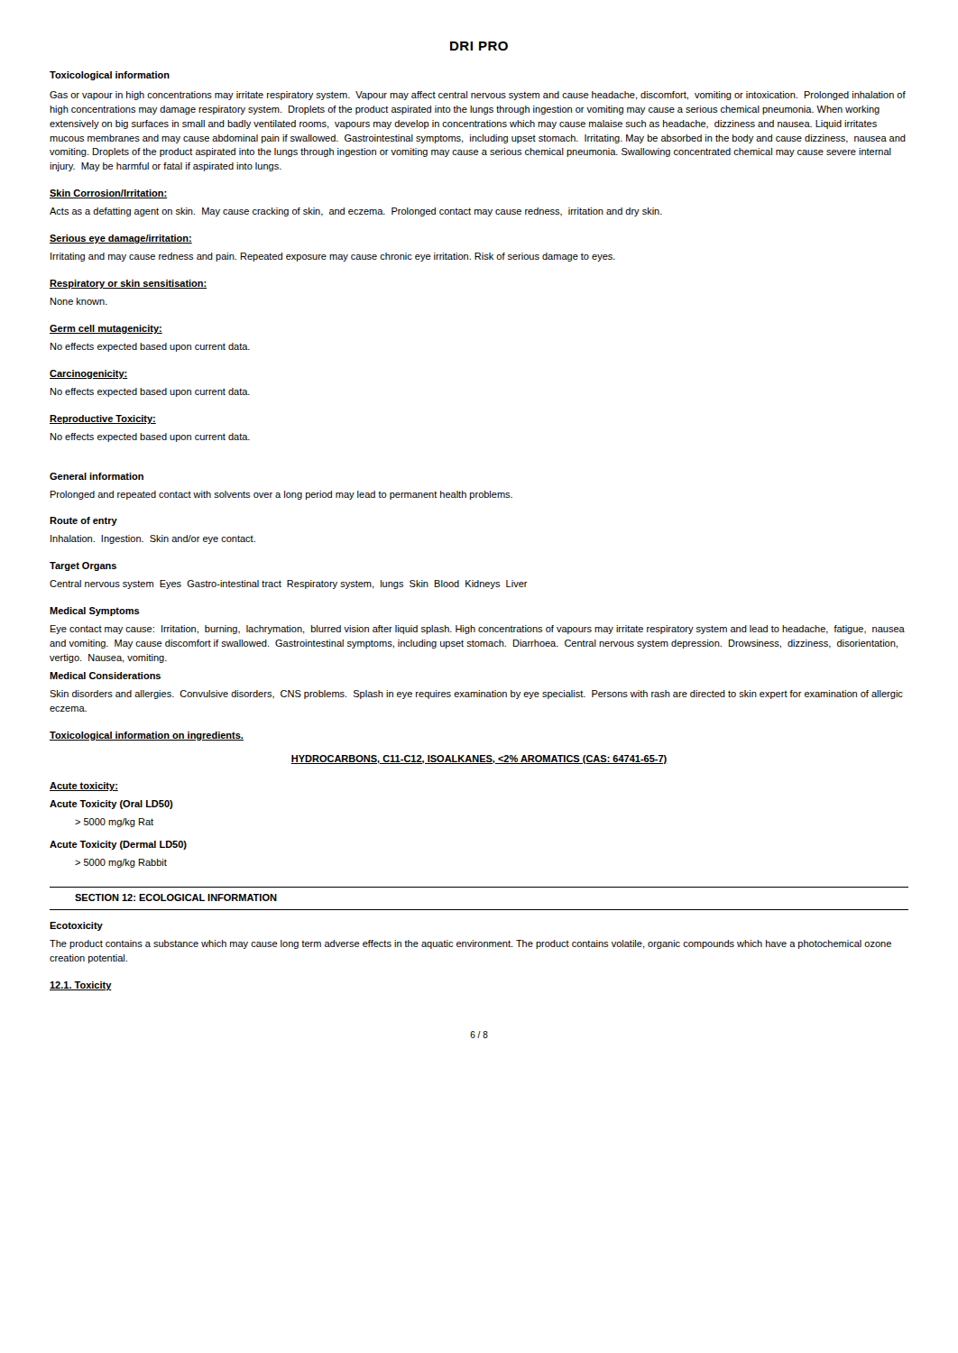DRI PRO
Toxicological information
Gas or vapour in high concentrations may irritate respiratory system. Vapour may affect central nervous system and cause headache, discomfort, vomiting or intoxication. Prolonged inhalation of high concentrations may damage respiratory system. Droplets of the product aspirated into the lungs through ingestion or vomiting may cause a serious chemical pneumonia. When working extensively on big surfaces in small and badly ventilated rooms, vapours may develop in concentrations which may cause malaise such as headache, dizziness and nausea. Liquid irritates mucous membranes and may cause abdominal pain if swallowed. Gastrointestinal symptoms, including upset stomach. Irritating. May be absorbed in the body and cause dizziness, nausea and vomiting. Droplets of the product aspirated into the lungs through ingestion or vomiting may cause a serious chemical pneumonia. Swallowing concentrated chemical may cause severe internal injury. May be harmful or fatal if aspirated into lungs.
Skin Corrosion/Irritation:
Acts as a defatting agent on skin. May cause cracking of skin, and eczema. Prolonged contact may cause redness, irritation and dry skin.
Serious eye damage/irritation:
Irritating and may cause redness and pain. Repeated exposure may cause chronic eye irritation. Risk of serious damage to eyes.
Respiratory or skin sensitisation:
None known.
Germ cell mutagenicity:
No effects expected based upon current data.
Carcinogenicity:
No effects expected based upon current data.
Reproductive Toxicity:
No effects expected based upon current data.
General information
Prolonged and repeated contact with solvents over a long period may lead to permanent health problems.
Route of entry
Inhalation. Ingestion. Skin and/or eye contact.
Target Organs
Central nervous system Eyes Gastro-intestinal tract Respiratory system, lungs Skin Blood Kidneys Liver
Medical Symptoms
Eye contact may cause: Irritation, burning, lachrymation, blurred vision after liquid splash. High concentrations of vapours may irritate respiratory system and lead to headache, fatigue, nausea and vomiting. May cause discomfort if swallowed. Gastrointestinal symptoms, including upset stomach. Diarrhoea. Central nervous system depression. Drowsiness, dizziness, disorientation, vertigo. Nausea, vomiting.
Medical Considerations
Skin disorders and allergies. Convulsive disorders, CNS problems. Splash in eye requires examination by eye specialist. Persons with rash are directed to skin expert for examination of allergic eczema.
Toxicological information on ingredients.
HYDROCARBONS, C11-C12, ISOALKANES, <2% AROMATICS (CAS: 64741-65-7)
Acute toxicity:
Acute Toxicity (Oral LD50)
> 5000 mg/kg Rat
Acute Toxicity (Dermal LD50)
> 5000 mg/kg Rabbit
SECTION 12: ECOLOGICAL INFORMATION
Ecotoxicity
The product contains a substance which may cause long term adverse effects in the aquatic environment. The product contains volatile, organic compounds which have a photochemical ozone creation potential.
12.1. Toxicity
6 / 8